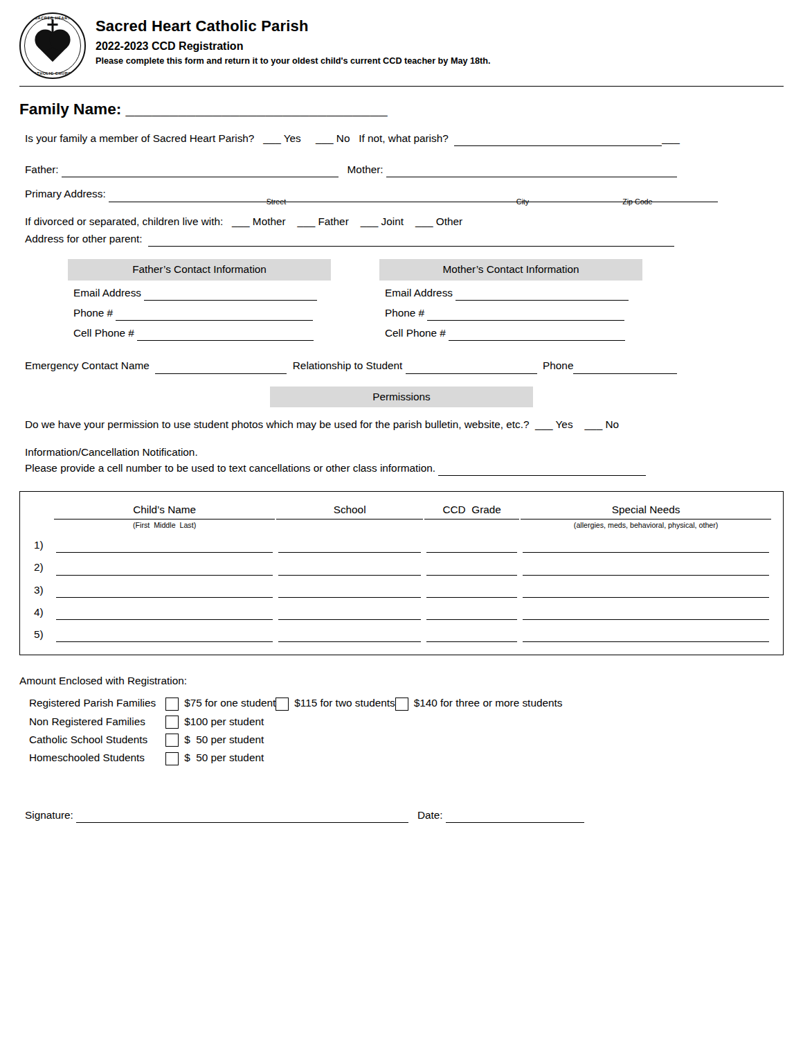SACRED HEART
CATHOLIC CHURCH
Sacred Heart Catholic Parish
2022-2023 CCD Registration
Please complete this form and return it to your oldest child's current CCD teacher by May 18th.
Family Name: ______________________________
Is your family a member of Sacred Heart Parish? ___ Yes ___ No If not, what parish? ___
Father: Mother:
Primary Address:
Street City Zip Code
If divorced or separated, children live with: ___ Mother ___ Father ___ Joint ___ Other
Address for other parent:
Father’s Contact Information
Email Address
Phone #
Cell Phone #
Mother’s Contact Information
Email Address
Phone #
Cell Phone #
Emergency Contact Name Relationship to Student Phone
Permissions
Do we have your permission to use student photos which may be used for the parish bulletin, website, etc.? ___ Yes ___ No
Information/Cancellation Notification.
Please provide a cell number to be used to text cancellations or other class information.
| | Child’s Name (First Middle Last) | School | CCD Grade | Special Needs (allergies, meds, behavioral, physical, other) |
| --- | --- | --- | --- | --- |
| 1) | | | | |
| 2) | | | | |
| 3) | | | | |
| 4) | | | | |
| 5) | | | | |
Amount Enclosed with Registration:
| Registered Parish Families | $75 for one student | $115 for two students | $140 for three or more students |
| Non Registered Families | $100 per student | | |
| Catholic School Students | $ 50 per student | | |
| Homeschooled Students | $ 50 per student | | |
Signature: Date: